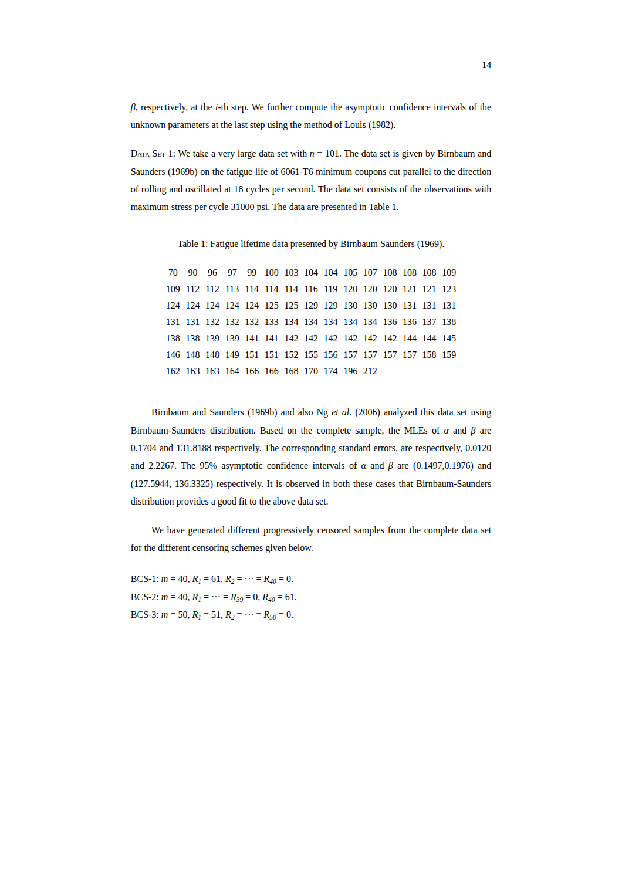14
β, respectively, at the i-th step. We further compute the asymptotic confidence intervals of the unknown parameters at the last step using the method of Louis (1982).
Data Set 1: We take a very large data set with n = 101. The data set is given by Birnbaum and Saunders (1969b) on the fatigue life of 6061-T6 minimum coupons cut parallel to the direction of rolling and oscillated at 18 cycles per second. The data set consists of the observations with maximum stress per cycle 31000 psi. The data are presented in Table 1.
Table 1: Fatigue lifetime data presented by Birnbaum Saunders (1969).
| 70 | 90 | 96 | 97 | 99 | 100 | 103 | 104 | 104 | 105 | 107 | 108 | 108 | 108 | 109 |
| 109 | 112 | 112 | 113 | 114 | 114 | 114 | 116 | 119 | 120 | 120 | 120 | 121 | 121 | 123 |
| 124 | 124 | 124 | 124 | 124 | 125 | 125 | 129 | 129 | 130 | 130 | 130 | 131 | 131 | 131 |
| 131 | 131 | 132 | 132 | 132 | 133 | 134 | 134 | 134 | 134 | 134 | 136 | 136 | 137 | 138 |
| 138 | 138 | 139 | 139 | 141 | 141 | 142 | 142 | 142 | 142 | 142 | 142 | 144 | 144 | 145 |
| 146 | 148 | 148 | 149 | 151 | 151 | 152 | 155 | 156 | 157 | 157 | 157 | 157 | 158 | 159 |
| 162 | 163 | 163 | 164 | 166 | 166 | 168 | 170 | 174 | 196 | 212 | | | | |
Birnbaum and Saunders (1969b) and also Ng et al. (2006) analyzed this data set using Birnbaum-Saunders distribution. Based on the complete sample, the MLEs of α and β are 0.1704 and 131.8188 respectively. The corresponding standard errors, are respectively, 0.0120 and 2.2267. The 95% asymptotic confidence intervals of α and β are (0.1497,0.1976) and (127.5944, 136.3325) respectively. It is observed in both these cases that Birnbaum-Saunders distribution provides a good fit to the above data set.
We have generated different progressively censored samples from the complete data set for the different censoring schemes given below.
BCS-1: m = 40, R1 = 61, R2 = ··· = R40 = 0.
BCS-2: m = 40, R1 = ··· = R39 = 0, R40 = 61.
BCS-3: m = 50, R1 = 51, R2 = ··· = R50 = 0.